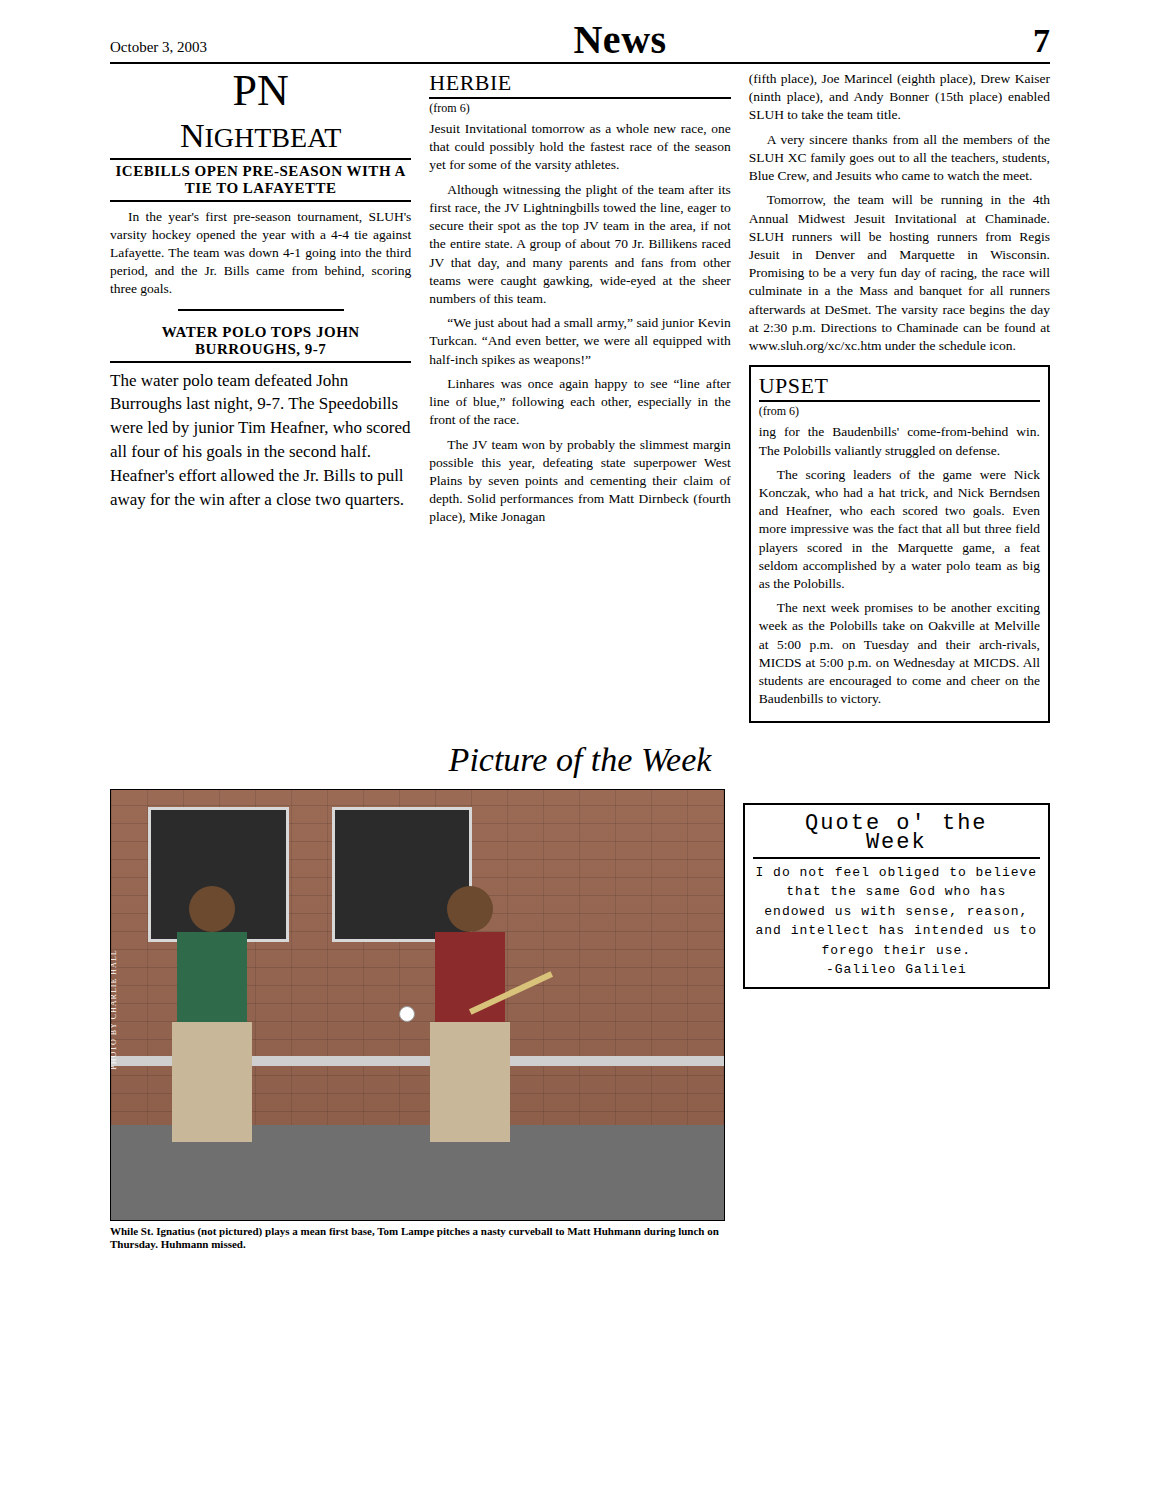October 3, 2003
News
7
PN
NIGHTBEAT
Icebills open pre-season with a tie to Lafayette
In the year's first pre-season tournament, SLUH's varsity hockey opened the year with a 4-4 tie against Lafayette. The team was down 4-1 going into the third period, and the Jr. Bills came from behind, scoring three goals.
Water polo tops John Burroughs, 9-7
The water polo team defeated John Burroughs last night, 9-7. The Speedobills were led by junior Tim Heafner, who scored all four of his goals in the second half. Heafner's effort allowed the Jr. Bills to pull away for the win after a close two quarters.
HERBIE
(from 6)
Jesuit Invitational tomorrow as a whole new race, one that could possibly hold the fastest race of the season yet for some of the varsity athletes.
Although witnessing the plight of the team after its first race, the JV Lightningbills towed the line, eager to secure their spot as the top JV team in the area, if not the entire state. A group of about 70 Jr. Billikens raced JV that day, and many parents and fans from other teams were caught gawking, wide-eyed at the sheer numbers of this team.
“We just about had a small army,” said junior Kevin Turkcan. “And even better, we were all equipped with half-inch spikes as weapons!”
Linhares was once again happy to see “line after line of blue,” following each other, especially in the front of the race.
The JV team won by probably the slimmest margin possible this year, defeating state superpower West Plains by seven points and cementing their claim of depth. Solid performances from Matt Dirnbeck (fourth place), Mike Jonagan
(fifth place), Joe Marincel (eighth place), Drew Kaiser (ninth place), and Andy Bonner (15th place) enabled SLUH to take the team title.
A very sincere thanks from all the members of the SLUH XC family goes out to all the teachers, students, Blue Crew, and Jesuits who came to watch the meet.
Tomorrow, the team will be running in the 4th Annual Midwest Jesuit Invitational at Chaminade. SLUH runners will be hosting runners from Regis Jesuit in Denver and Marquette in Wisconsin. Promising to be a very fun day of racing, the race will culminate in a the Mass and banquet for all runners afterwards at DeSmet. The varsity race begins the day at 2:30 p.m. Directions to Chaminade can be found at www.sluh.org/xc/xc.htm under the schedule icon.
UPSET
(from 6)
ing for the Baudenbills' come-from-behind win. The Polobills valiantly struggled on defense.
The scoring leaders of the game were Nick Konczak, who had a hat trick, and Nick Berndsen and Heafner, who each scored two goals. Even more impressive was the fact that all but three field players scored in the Marquette game, a feat seldom accomplished by a water polo team as big as the Polobills.
The next week promises to be another exciting week as the Polobills take on Oakville at Melville at 5:00 p.m. on Tuesday and their arch-rivals, MICDS at 5:00 p.m. on Wednesday at MICDS. All students are encouraged to come and cheer on the Baudenbills to victory.
Picture of the Week
PHOTO BY CHARLIE HALL
While St. Ignatius (not pictured) plays a mean first base, Tom Lampe pitches a nasty curveball to Matt Huhmann during lunch on Thursday. Huhmann missed.
Quote o' theWeek
I do not feel obliged to believe that the same God who has endowed us with sense, reason, and intellect has intended us to forego their use.
-Galileo Galilei